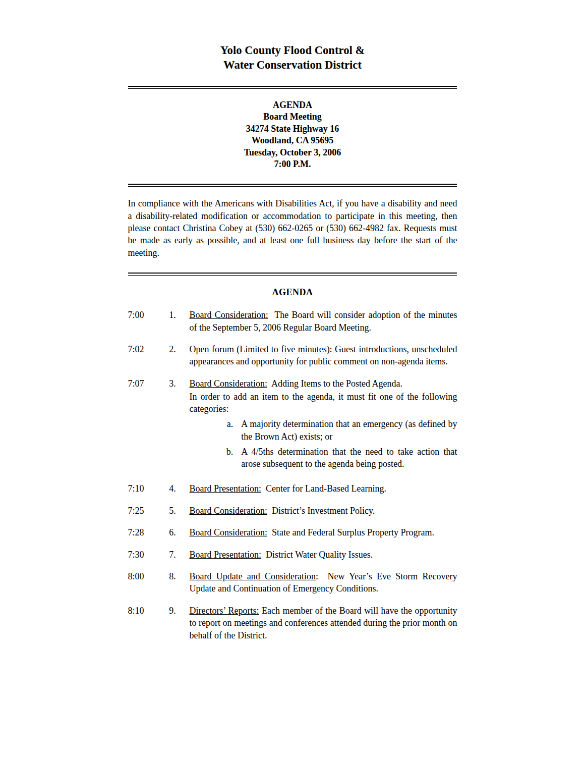Yolo County Flood Control &
Water Conservation District
AGENDA
Board Meeting
34274 State Highway 16
Woodland, CA 95695
Tuesday, October 3, 2006
7:00 P.M.
In compliance with the Americans with Disabilities Act, if you have a disability and need a disability-related modification or accommodation to participate in this meeting, then please contact Christina Cobey at (530) 662-0265 or (530) 662-4982 fax. Requests must be made as early as possible, and at least one full business day before the start of the meeting.
AGENDA
| 7:00 | 1. | Board Consideration: The Board will consider adoption of the minutes of the September 5, 2006 Regular Board Meeting. |
| 7:02 | 2. | Open forum (Limited to five minutes): Guest introductions, unscheduled appearances and opportunity for public comment on non-agenda items. |
| 7:07 | 3. | Board Consideration: Adding Items to the Posted Agenda. In order to add an item to the agenda, it must fit one of the following categories: A majority determination that an emergency (as defined by the Brown Act) exists; or A 4/5ths determination that the need to take action that arose subsequent to the agenda being posted. |
| 7:10 | 4. | Board Presentation: Center for Land-Based Learning. |
| 7:25 | 5. | Board Consideration: District’s Investment Policy. |
| 7:28 | 6. | Board Consideration: State and Federal Surplus Property Program. |
| 7:30 | 7. | Board Presentation: District Water Quality Issues. |
| 8:00 | 8. | Board Update and Consideration : New Year’s Eve Storm Recovery Update and Continuation of Emergency Conditions. |
| 8:10 | 9. | Directors’ Reports: Each member of the Board will have the opportunity to report on meetings and conferences attended during the prior month on behalf of the District. |